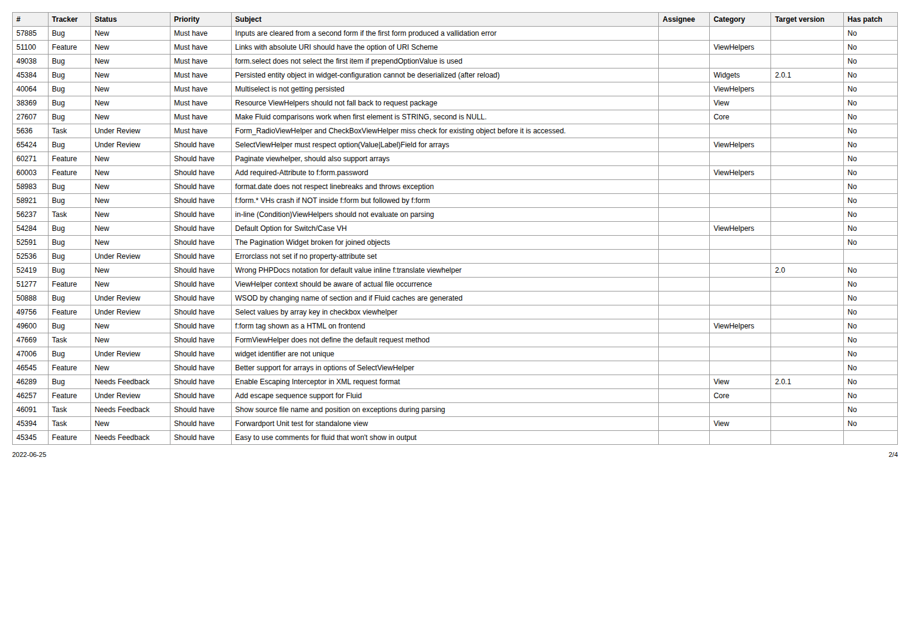| # | Tracker | Status | Priority | Subject | Assignee | Category | Target version | Has patch |
| --- | --- | --- | --- | --- | --- | --- | --- | --- |
| 57885 | Bug | New | Must have | Inputs are cleared from a second form if the first form produced a vallidation error | | | | No |
| 51100 | Feature | New | Must have | Links with absolute URI should have the option of URI Scheme | | ViewHelpers | | No |
| 49038 | Bug | New | Must have | form.select does not select the first item if prependOptionValue is used | | | | No |
| 45384 | Bug | New | Must have | Persisted entity object in widget-configuration cannot be deserialized (after reload) | | Widgets | 2.0.1 | No |
| 40064 | Bug | New | Must have | Multiselect is not getting persisted | | ViewHelpers | | No |
| 38369 | Bug | New | Must have | Resource ViewHelpers should not fall back to request package | | View | | No |
| 27607 | Bug | New | Must have | Make Fluid comparisons work when first element is STRING, second is NULL. | | Core | | No |
| 5636 | Task | Under Review | Must have | Form_RadioViewHelper and CheckBoxViewHelper miss check for existing object before it is accessed. | | | | No |
| 65424 | Bug | Under Review | Should have | SelectViewHelper must respect option(Value/Label)Field for arrays | | ViewHelpers | | No |
| 60271 | Feature | New | Should have | Paginate viewhelper, should also support arrays | | | | No |
| 60003 | Feature | New | Should have | Add required-Attribute to f:form.password | | ViewHelpers | | No |
| 58983 | Bug | New | Should have | format.date does not respect linebreaks and throws exception | | | | No |
| 58921 | Bug | New | Should have | f:form.* VHs crash if NOT inside f:form but followed by f:form | | | | No |
| 56237 | Task | New | Should have | in-line (Condition)ViewHelpers should not evaluate on parsing | | | | No |
| 54284 | Bug | New | Should have | Default Option for Switch/Case VH | | ViewHelpers | | No |
| 52591 | Bug | New | Should have | The Pagination Widget broken for joined objects | | | | No |
| 52536 | Bug | Under Review | Should have | Errorclass not set if no property-attribute set | | | | |
| 52419 | Bug | New | Should have | Wrong PHPDocs notation for default value inline f:translate viewhelper | | | 2.0 | No |
| 51277 | Feature | New | Should have | ViewHelper context should be aware of actual file occurrence | | | | No |
| 50888 | Bug | Under Review | Should have | WSOD by changing name of section and if Fluid caches are generated | | | | No |
| 49756 | Feature | Under Review | Should have | Select values by array key in checkbox viewhelper | | | | No |
| 49600 | Bug | New | Should have | f:form tag shown as a HTML on frontend | | ViewHelpers | | No |
| 47669 | Task | New | Should have | FormViewHelper does not define the default request method | | | | No |
| 47006 | Bug | Under Review | Should have | widget identifier are not unique | | | | No |
| 46545 | Feature | New | Should have | Better support for arrays in options of SelectViewHelper | | | | No |
| 46289 | Bug | Needs Feedback | Should have | Enable Escaping Interceptor in XML request format | | View | 2.0.1 | No |
| 46257 | Feature | Under Review | Should have | Add escape sequence support for Fluid | | Core | | No |
| 46091 | Task | Needs Feedback | Should have | Show source file name and position on exceptions during parsing | | | | No |
| 45394 | Task | New | Should have | Forwardport Unit test for standalone view | | View | | No |
| 45345 | Feature | Needs Feedback | Should have | Easy to use comments for fluid that won't show in output | | | | |
2022-06-25 2/4